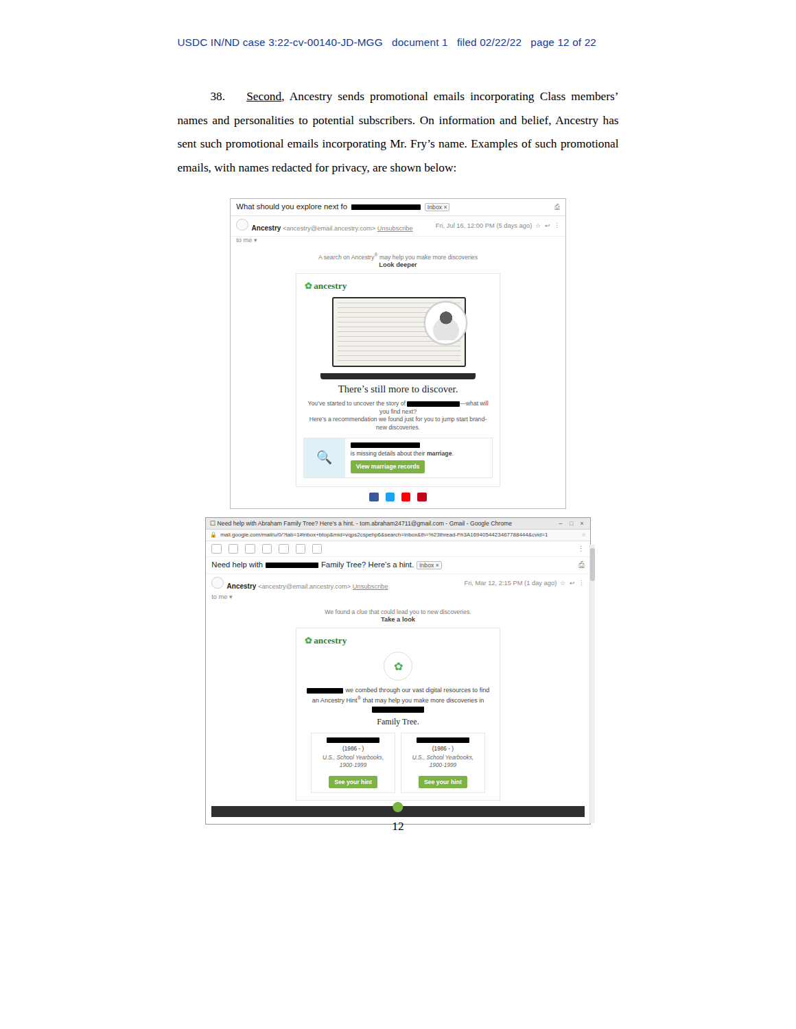USDC IN/ND case 3:22-cv-00140-JD-MGG document 1 filed 02/22/22 page 12 of 22
38. Second, Ancestry sends promotional emails incorporating Class members’ names and personalities to potential subscribers. On information and belief, Ancestry has sent such promotional emails incorporating Mr. Fry’s name. Examples of such promotional emails, with names redacted for privacy, are shown below:
What should you explore next fo Inbox × ⎙
Ancestry <ancestry@email.ancestry.com> Unsubscribe Fri, Jul 16, 12:00 PM (5 days ago) ☆ ↩ ⋮
to me ▾
A search on Ancestry® may help you make more discoveries Look deeper
✿ancestry
There’s still more to discover.
You’ve started to uncover the story of —what will you find next?
Here’s a recommendation we found just for you to jump start brand-
new discoveries.
🔍
is missing details about their marriage.
View marriage records
☐ Need help with Abraham Family Tree? Here’s a hint. - tom.abraham24711@gmail.com - Gmail - Google Chrome –□×
🔒 mail.google.com/mail/u/0/?tab=1#inbox+btop&mid=vqps2cspehp6&search=inbox&th=%23thread-f%3A1694054423467788444&cvid=1 ☆
⋮
Need help with Family Tree? Here’s a hint. Inbox × ⎙
Ancestry <ancestry@email.ancestry.com> Unsubscribe Fri, Mar 12, 2:15 PM (1 day ago) ☆ ↩ ⋮
to me ▾
We found a clue that could lead you to new discoveries. Take a look
✿ancestry
✿
we combed through our vast digital resources to find an Ancestry Hint® that may help you make more discoveries in Family Tree.
(1986 - ) U.S., School Yearbooks, 1900-1999 See your hint
(1986 - ) U.S., School Yearbooks, 1900-1999 See your hint
12